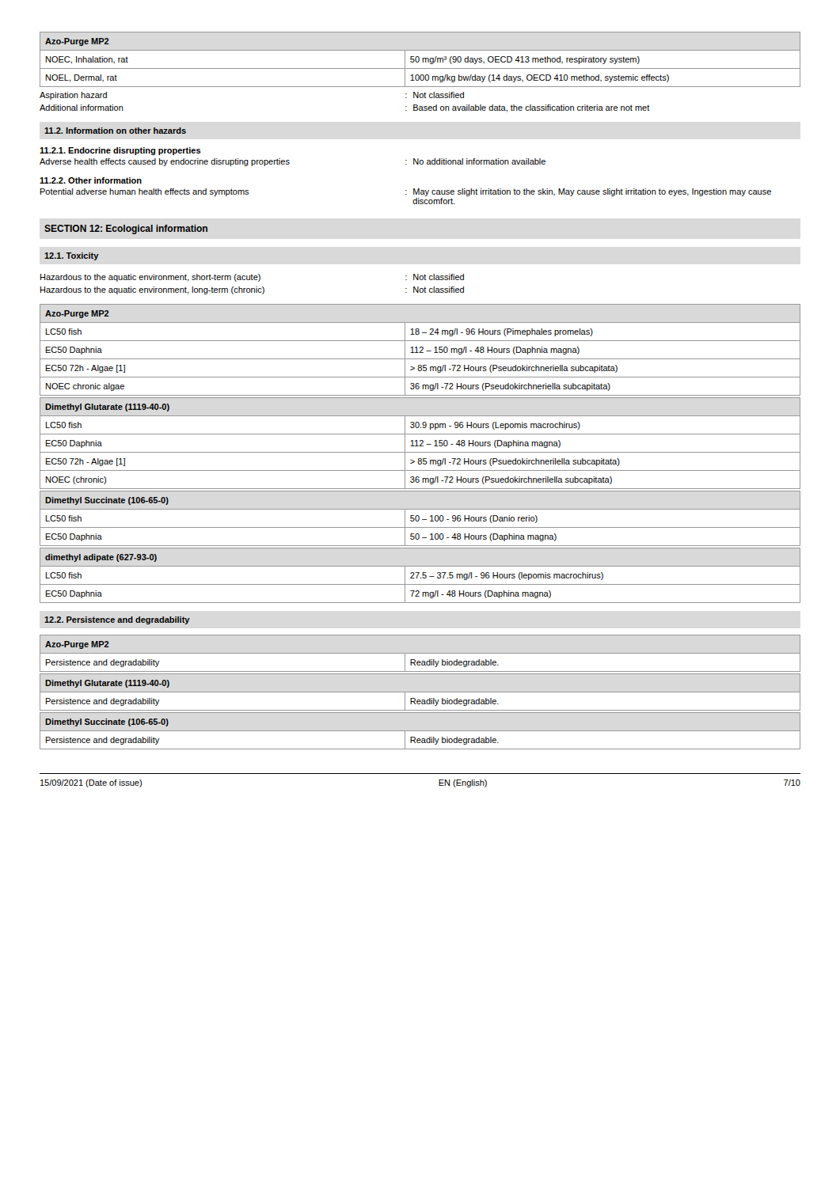| Azo-Purge MP2 |
| NOEC, Inhalation, rat | 50 mg/m³ (90 days, OECD 413 method, respiratory system) |
| NOEL, Dermal, rat | 1000 mg/kg bw/day (14 days, OECD 410 method, systemic effects) |
| Aspiration hazard | : | Not classified |
| Additional information | : | Based on available data, the classification criteria are not met |
11.2. Information on other hazards
11.2.1. Endocrine disrupting properties
| Adverse health effects caused by endocrine disrupting properties | : | No additional information available |
11.2.2. Other information
| Potential adverse human health effects and symptoms | : | May cause slight irritation to the skin, May cause slight irritation to eyes, Ingestion may cause discomfort. |
SECTION 12: Ecological information
12.1. Toxicity
| Hazardous to the aquatic environment, short-term (acute) | : | Not classified |
| Hazardous to the aquatic environment, long-term (chronic) | : | Not classified |
| Azo-Purge MP2 |
| LC50 fish | 18 – 24 mg/l - 96 Hours (Pimephales promelas) |
| EC50 Daphnia | 112 – 150 mg/l - 48 Hours (Daphnia magna) |
| EC50 72h - Algae [1] | > 85 mg/l -72 Hours (Pseudokirchneriella subcapitata) |
| NOEC chronic algae | 36 mg/l -72 Hours (Pseudokirchneriella subcapitata) |
| Dimethyl Glutarate (1119-40-0) |
| LC50 fish | 30.9 ppm - 96 Hours (Lepomis macrochirus) |
| EC50 Daphnia | 112 – 150 - 48 Hours (Daphina magna) |
| EC50 72h - Algae [1] | > 85 mg/l -72 Hours (Psuedokirchnerilella subcapitata) |
| NOEC (chronic) | 36 mg/l -72 Hours (Psuedokirchnerilella subcapitata) |
| Dimethyl Succinate (106-65-0) |
| LC50 fish | 50 – 100 - 96 Hours (Danio rerio) |
| EC50 Daphnia | 50 – 100 - 48 Hours (Daphina magna) |
| dimethyl adipate (627-93-0) |
| LC50 fish | 27.5 – 37.5 mg/l - 96 Hours (lepomis macrochirus) |
| EC50 Daphnia | 72 mg/l - 48 Hours (Daphina magna) |
12.2. Persistence and degradability
| Azo-Purge MP2 |
| Persistence and degradability | Readily biodegradable. |
| Dimethyl Glutarate (1119-40-0) |
| Persistence and degradability | Readily biodegradable. |
| Dimethyl Succinate (106-65-0) |
| Persistence and degradability | Readily biodegradable. |
15/09/2021 (Date of issue)
EN (English)
7/10